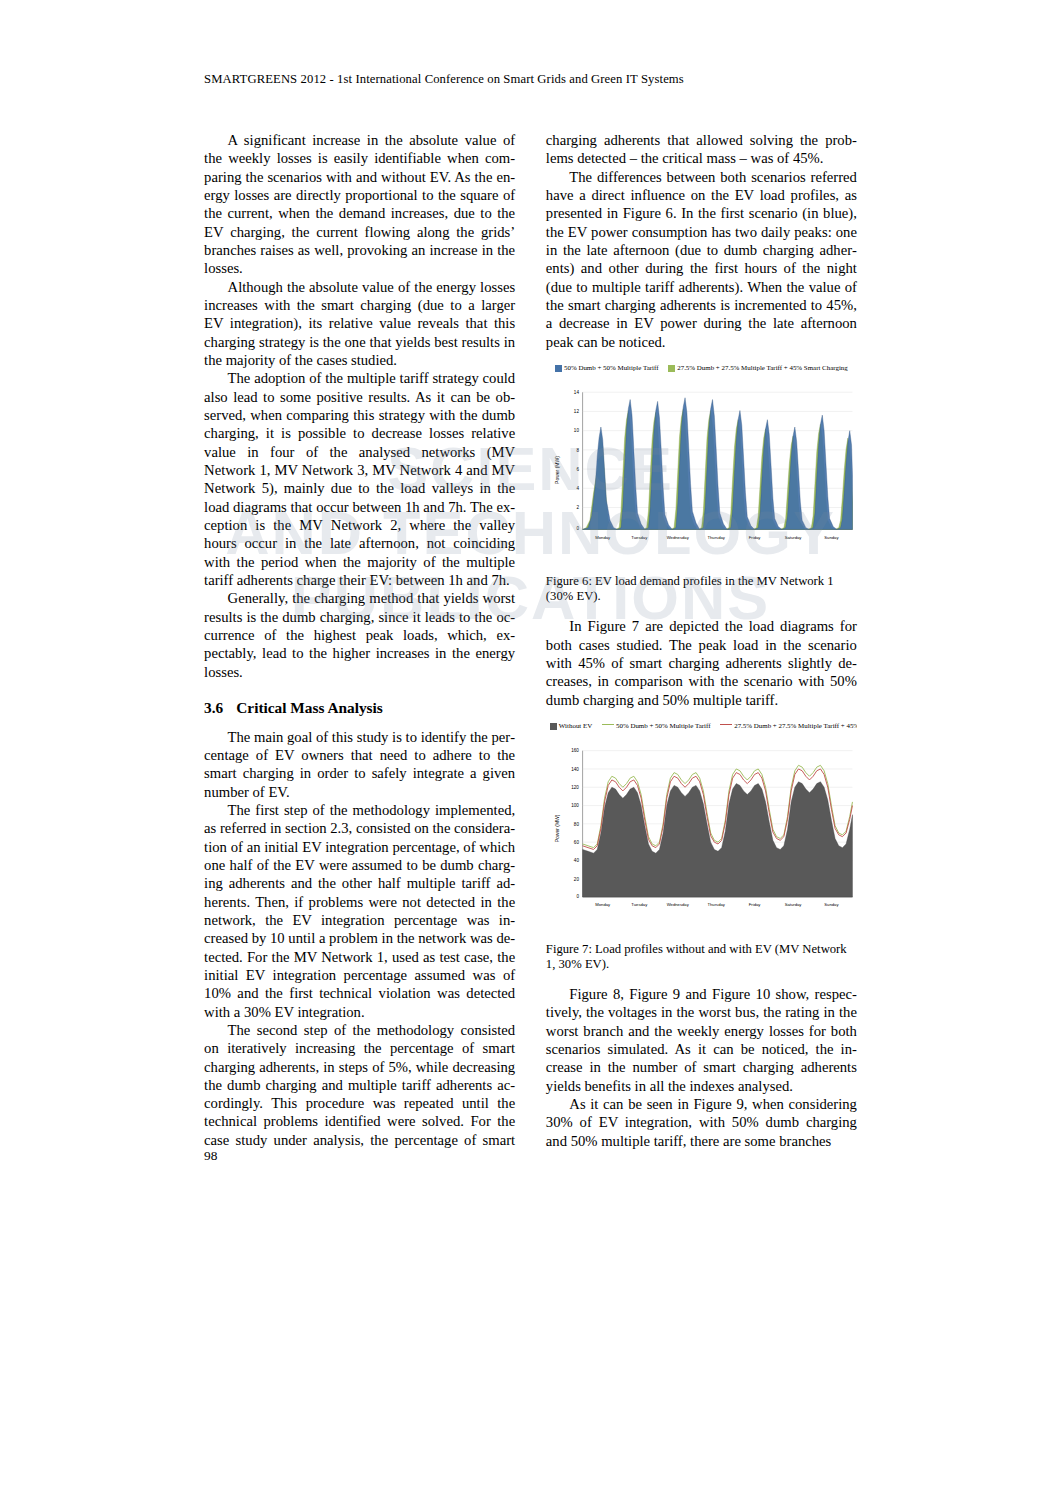SMARTGREENS 2012 - 1st International Conference on Smart Grids and Green IT Systems
SCIENCE
AND TECHNOLOGY PUBLICATIONS
A significant increase in the absolute value of the weekly losses is easily identifiable when comparing the scenarios with and without EV. As the energy losses are directly proportional to the square of the current, when the demand increases, due to the EV charging, the current flowing along the grids’ branches raises as well, provoking an increase in the losses.
Although the absolute value of the energy losses increases with the smart charging (due to a larger EV integration), its relative value reveals that this charging strategy is the one that yields best results in the majority of the cases studied.
The adoption of the multiple tariff strategy could also lead to some positive results. As it can be observed, when comparing this strategy with the dumb charging, it is possible to decrease losses relative value in four of the analysed networks (MV Network 1, MV Network 3, MV Network 4 and MV Network 5), mainly due to the load valleys in the load diagrams that occur between 1h and 7h. The exception is the MV Network 2, where the valley hours occur in the late afternoon, not coinciding with the period when the majority of the multiple tariff adherents charge their EV: between 1h and 7h.
Generally, the charging method that yields worst results is the dumb charging, since it leads to the occurrence of the highest peak loads, which, expectably, lead to the higher increases in the energy losses.
3.6 Critical Mass Analysis
The main goal of this study is to identify the percentage of EV owners that need to adhere to the smart charging in order to safely integrate a given number of EV.
The first step of the methodology implemented, as referred in section 2.3, consisted on the consideration of an initial EV integration percentage, of which one half of the EV were assumed to be dumb charging adherents and the other half multiple tariff adherents. Then, if problems were not detected in the network, the EV integration percentage was increased by 10 until a problem in the network was detected. For the MV Network 1, used as test case, the initial EV integration percentage assumed was of 10% and the first technical violation was detected with a 30% EV integration.
The second step of the methodology consisted on iteratively increasing the percentage of smart charging adherents, in steps of 5%, while decreasing the dumb charging and multiple tariff adherents accordingly. This procedure was repeated until the technical problems identified were solved. For the case study under analysis, the percentage of smart charging adherents that allowed solving the problems detected – the critical mass – was of 45%.
The differences between both scenarios referred have a direct influence on the EV load profiles, as presented in Figure 6. In the first scenario (in blue), the EV power consumption has two daily peaks: one in the late afternoon (due to dumb charging adherents) and other during the first hours of the night (due to multiple tariff adherents). When the value of the smart charging adherents is incremented to 45%, a decrease in EV power during the late afternoon peak can be noticed.
50% Dumb + 50% Multiple Tariff 27.5% Dumb + 27.5% Multiple Tariff + 45% Smart Charging
14 12 10 8 6 4 2 0 Power (MW) Monday Tuesday Wednesday Thursday Friday Saturday Sunday
Figure 6: EV load demand profiles in the MV Network 1 (30% EV).
In Figure 7 are depicted the load diagrams for both cases studied. The peak load in the scenario with 45% of smart charging adherents slightly decreases, in comparison with the scenario with 50% dumb charging and 50% multiple tariff.
Without EV 50% Dumb + 50% Multiple Tariff 27.5% Dumb + 27.5% Multiple Tariff + 45% Smart Charging
160 140 120 100 80 60 40 20 0 Power (MW) Monday Tuesday Wednesday Thursday Friday Saturday Sunday
Figure 7: Load profiles without and with EV (MV Network 1, 30% EV).
Figure 8, Figure 9 and Figure 10 show, respectively, the voltages in the worst bus, the rating in the worst branch and the weekly energy losses for both scenarios simulated. As it can be noticed, the increase in the number of smart charging adherents yields benefits in all the indexes analysed.
As it can be seen in Figure 9, when considering 30% of EV integration, with 50% dumb charging and 50% multiple tariff, there are some branches
98